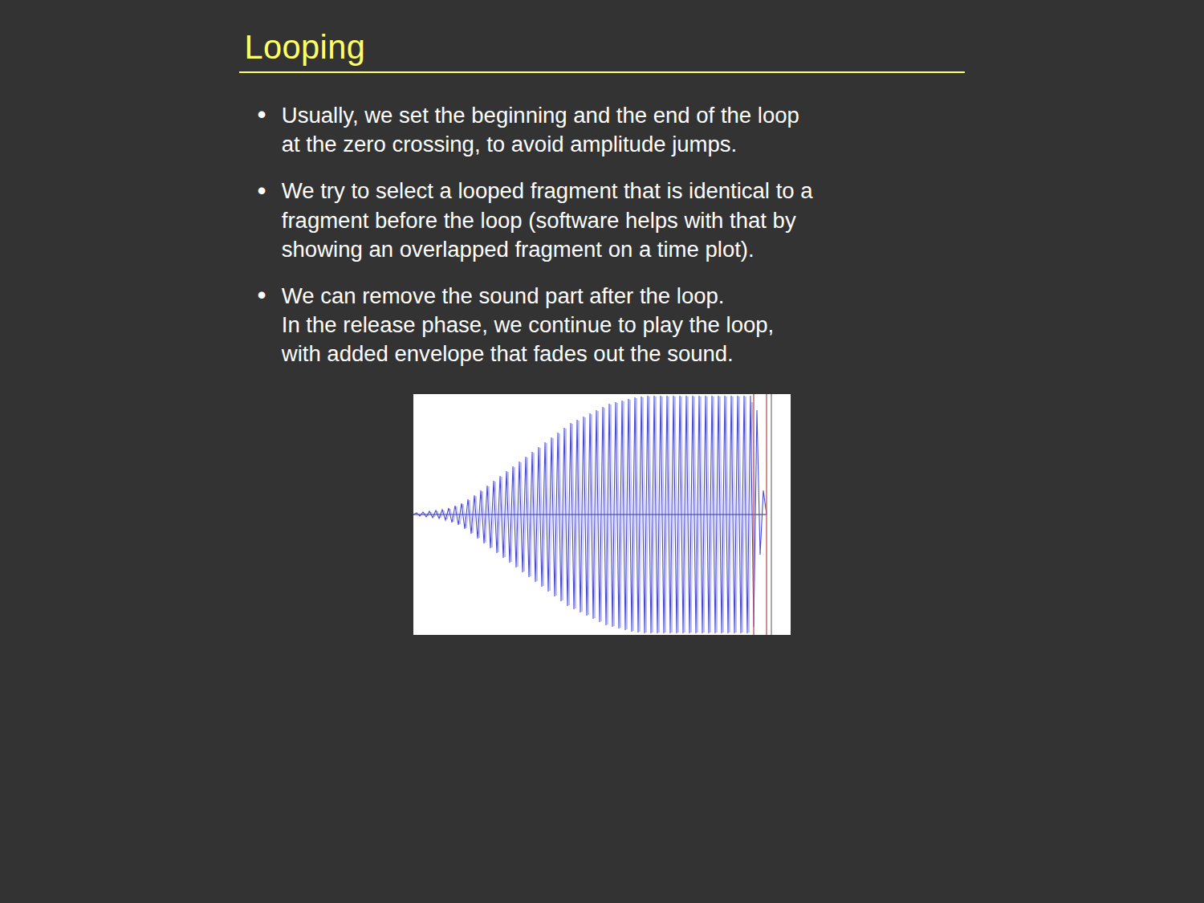Looping
Usually, we set the beginning and the end of the loop at the zero crossing, to avoid amplitude jumps.
We try to select a looped fragment that is identical to a fragment before the loop (software helps with that by showing an overlapped fragment on a time plot).
We can remove the sound part after the loop.
In the release phase, we continue to play the loop,
with added envelope that fades out the sound.